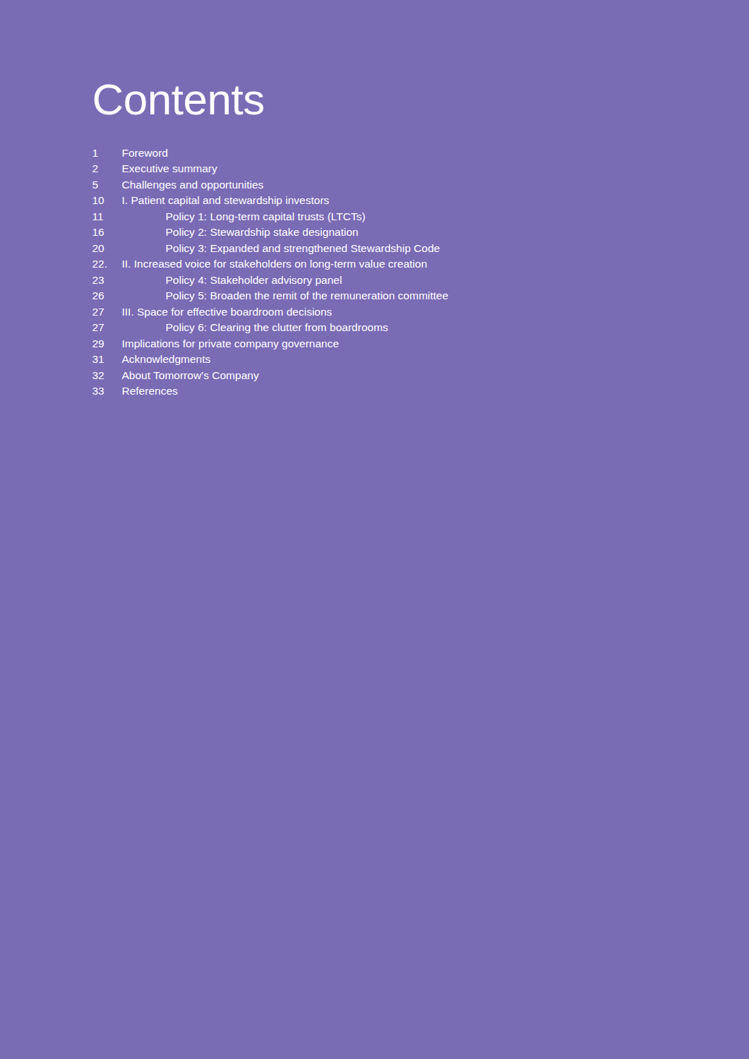Contents
1 Foreword
2 Executive summary
5 Challenges and opportunities
10 I. Patient capital and stewardship investors
11 Policy 1: Long-term capital trusts (LTCTs)
16 Policy 2: Stewardship stake designation
20 Policy 3: Expanded and strengthened Stewardship Code
22. II. Increased voice for stakeholders on long-term value creation
23 Policy 4: Stakeholder advisory panel
26 Policy 5: Broaden the remit of the remuneration committee
27 III. Space for effective boardroom decisions
27 Policy 6: Clearing the clutter from boardrooms
29 Implications for private company governance
31 Acknowledgments
32 About Tomorrow’s Company
33 References